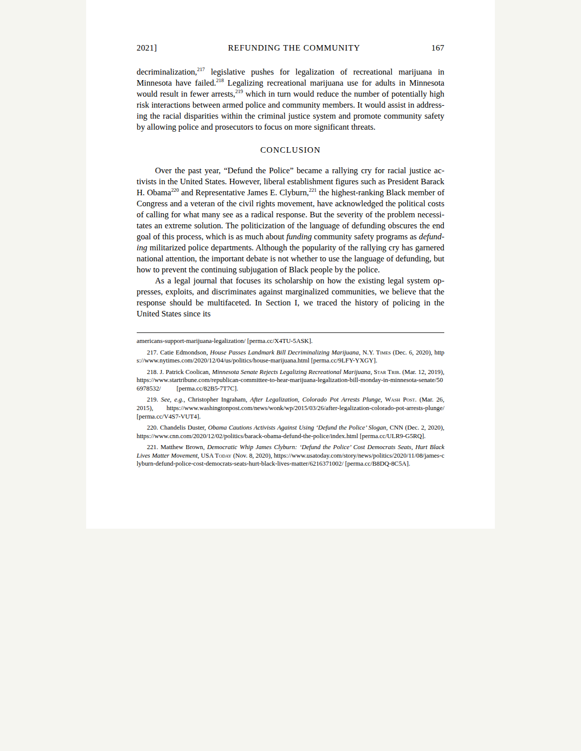2021] Refunding the Community 167
decriminalization,217 legislative pushes for legalization of recreational marijuana in Minnesota have failed.218 Legalizing recreational marijuana use for adults in Minnesota would result in fewer arrests,219 which in turn would reduce the number of potentially high risk interactions between armed police and community members. It would assist in addressing the racial disparities within the criminal justice system and promote community safety by allowing police and prosecutors to focus on more significant threats.
Conclusion
Over the past year, “Defund the Police” became a rallying cry for racial justice activists in the United States. However, liberal establishment figures such as President Barack H. Obama220 and Representative James E. Clyburn,221 the highest-ranking Black member of Congress and a veteran of the civil rights movement, have acknowledged the political costs of calling for what many see as a radical response. But the severity of the problem necessitates an extreme solution. The politicization of the language of defunding obscures the end goal of this process, which is as much about funding community safety programs as defunding militarized police departments. Although the popularity of the rallying cry has garnered national attention, the important debate is not whether to use the language of defunding, but how to prevent the continuing subjugation of Black people by the police.
As a legal journal that focuses its scholarship on how the existing legal system oppresses, exploits, and discriminates against marginalized communities, we believe that the response should be multifaceted. In Section I, we traced the history of policing in the United States since its
americans-support-marijuana-legalization/ [perma.cc/X4TU-5ASK].
217. Catie Edmondson, House Passes Landmark Bill Decriminalizing Marijuana, N.Y. Times (Dec. 6, 2020), https://www.nytimes.com/2020/12/04/us/politics/house-marijuana.html [perma.cc/9LFY-YXGY].
218. J. Patrick Coolican, Minnesota Senate Rejects Legalizing Recreational Marijuana, Star Trib. (Mar. 12, 2019), https://www.startribune.com/republican-committee-to-hear-marijuana-legalization-bill-monday-in-minnesota-senate/506978532/ [perma.cc/82B5-7T7C].
219. See, e.g., Christopher Ingraham, After Legalization, Colorado Pot Arrests Plunge, Wash Post. (Mar. 26, 2015), https://www.washingtonpost.com/news/wonk/wp/2015/03/26/after-legalization-colorado-pot-arrests-plunge/ [perma.cc/V4S7-VUT4].
220. Chandelis Duster, Obama Cautions Activists Against Using ‘Defund the Police’ Slogan, CNN (Dec. 2, 2020), https://www.cnn.com/2020/12/02/politics/barack-obama-defund-the-police/index.html [perma.cc/ULR9-G5RQ].
221. Matthew Brown, Democratic Whip James Clyburn: ‘Defund the Police’ Cost Democrats Seats, Hurt Black Lives Matter Movement, USA Today (Nov. 8, 2020), https://www.usatoday.com/story/news/politics/2020/11/08/james-clyburn-defund-police-cost-democrats-seats-hurt-black-lives-matter/6216371002/ [perma.cc/B8DQ-8C5A].